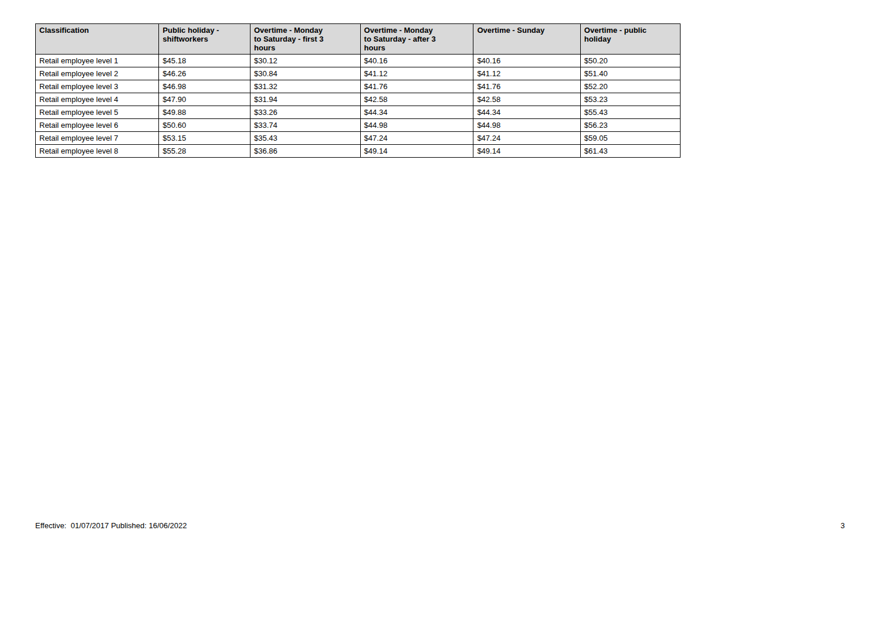| Classification | Public holiday - shiftworkers | Overtime - Monday to Saturday - first 3 hours | Overtime - Monday to Saturday - after 3 hours | Overtime - Sunday | Overtime - public holiday |
| --- | --- | --- | --- | --- | --- |
| Retail employee level 1 | $45.18 | $30.12 | $40.16 | $40.16 | $50.20 |
| Retail employee level 2 | $46.26 | $30.84 | $41.12 | $41.12 | $51.40 |
| Retail employee level 3 | $46.98 | $31.32 | $41.76 | $41.76 | $52.20 |
| Retail employee level 4 | $47.90 | $31.94 | $42.58 | $42.58 | $53.23 |
| Retail employee level 5 | $49.88 | $33.26 | $44.34 | $44.34 | $55.43 |
| Retail employee level 6 | $50.60 | $33.74 | $44.98 | $44.98 | $56.23 |
| Retail employee level 7 | $53.15 | $35.43 | $47.24 | $47.24 | $59.05 |
| Retail employee level 8 | $55.28 | $36.86 | $49.14 | $49.14 | $61.43 |
Effective: 01/07/2017 Published: 16/06/2022
3